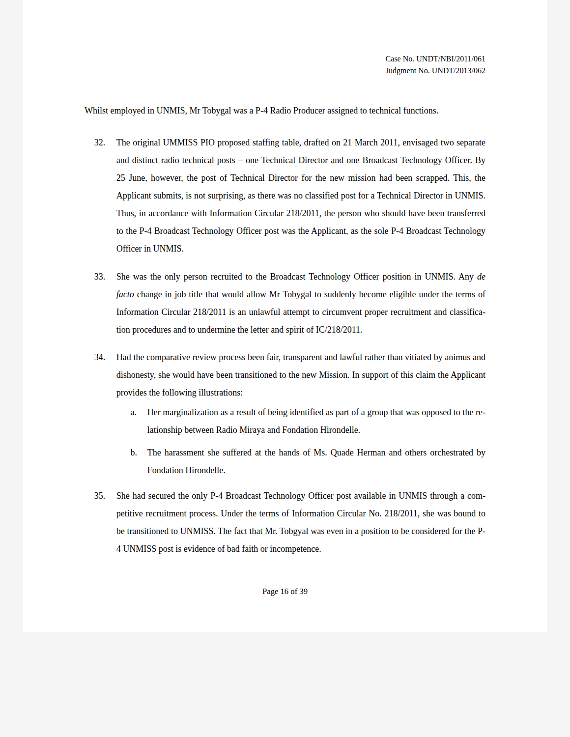Case No. UNDT/NBI/2011/061 Judgment No. UNDT/2013/062
Whilst employed in UNMIS, Mr Tobygal was a P-4 Radio Producer assigned to technical functions.
32.
The original UMMISS PIO proposed staffing table, drafted on 21 March 2011, envisaged two separate and distinct radio technical posts – one Technical Director and one Broadcast Technology Officer. By 25 June, however, the post of Technical Director for the new mission had been scrapped. This, the Applicant submits, is not surprising, as there was no classified post for a Technical Director in UNMIS. Thus, in accordance with Information Circular 218/2011, the person who should have been transferred to the P-4 Broadcast Technology Officer post was the Applicant, as the sole P-4 Broadcast Technology Officer in UNMIS.
33.
She was the only person recruited to the Broadcast Technology Officer position in UNMIS. Any de facto change in job title that would allow Mr Tobygal to suddenly become eligible under the terms of Information Circular 218/2011 is an unlawful attempt to circumvent proper recruitment and classification procedures and to undermine the letter and spirit of IC/218/2011.
34.
Had the comparative review process been fair, transparent and lawful rather than vitiated by animus and dishonesty, she would have been transitioned to the new Mission. In support of this claim the Applicant provides the following illustrations:
a. Her marginalization as a result of being identified as part of a group that was opposed to the relationship between Radio Miraya and Fondation Hirondelle.
b. The harassment she suffered at the hands of Ms. Quade Herman and others orchestrated by Fondation Hirondelle.
35.
She had secured the only P-4 Broadcast Technology Officer post available in UNMIS through a competitive recruitment process. Under the terms of Information Circular No. 218/2011, she was bound to be transitioned to UNMISS. The fact that Mr. Tobgyal was even in a position to be considered for the P-4 UNMISS post is evidence of bad faith or incompetence.
Page 16 of 39